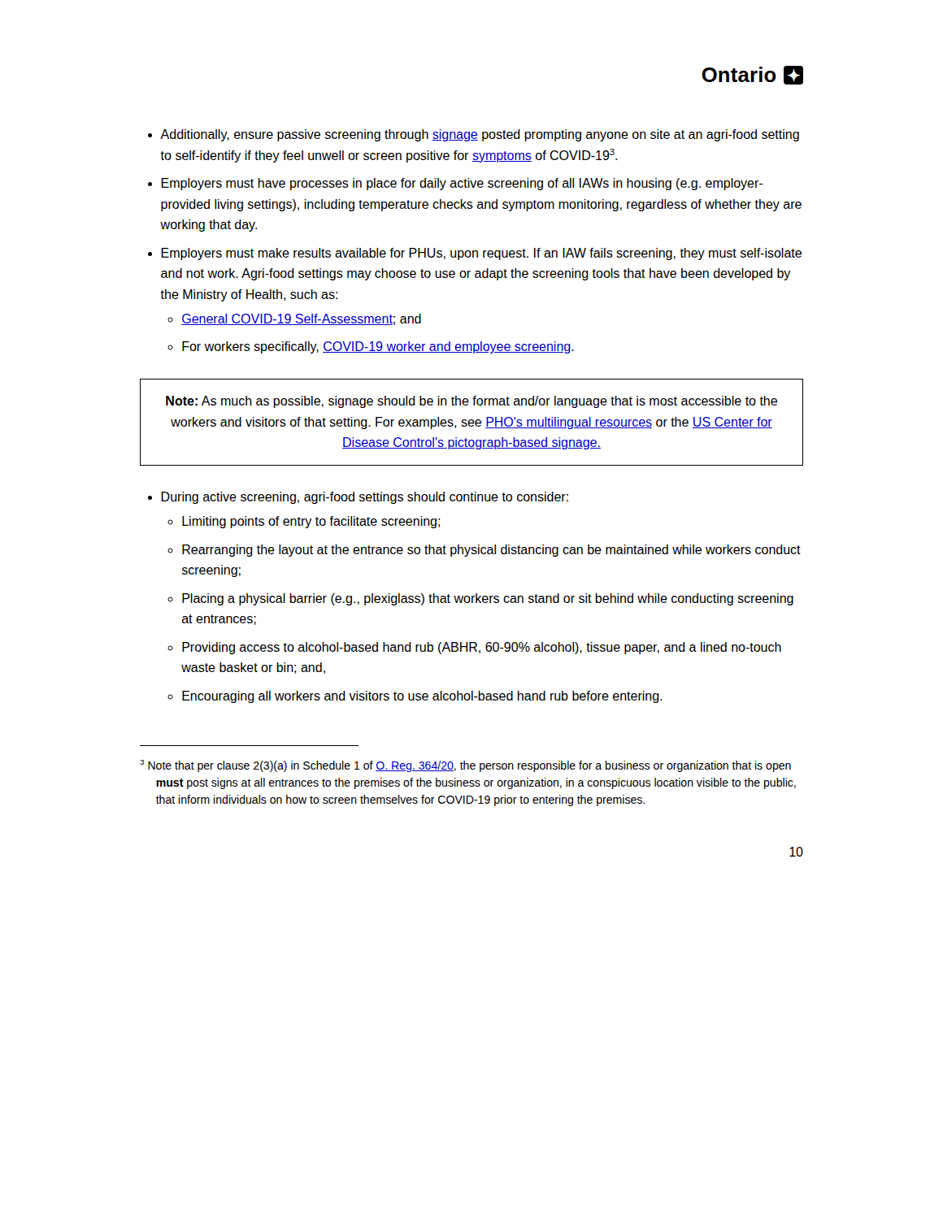Ontario ✦
Additionally, ensure passive screening through signage posted prompting anyone on site at an agri-food setting to self-identify if they feel unwell or screen positive for symptoms of COVID-193.
Employers must have processes in place for daily active screening of all IAWs in housing (e.g. employer-provided living settings), including temperature checks and symptom monitoring, regardless of whether they are working that day.
Employers must make results available for PHUs, upon request. If an IAW fails screening, they must self-isolate and not work. Agri-food settings may choose to use or adapt the screening tools that have been developed by the Ministry of Health, such as:
General COVID-19 Self-Assessment; and
For workers specifically, COVID-19 worker and employee screening.
Note: As much as possible, signage should be in the format and/or language that is most accessible to the workers and visitors of that setting. For examples, see PHO's multilingual resources or the US Center for Disease Control's pictograph-based signage.
During active screening, agri-food settings should continue to consider:
Limiting points of entry to facilitate screening;
Rearranging the layout at the entrance so that physical distancing can be maintained while workers conduct screening;
Placing a physical barrier (e.g., plexiglass) that workers can stand or sit behind while conducting screening at entrances;
Providing access to alcohol-based hand rub (ABHR, 60-90% alcohol), tissue paper, and a lined no-touch waste basket or bin; and,
Encouraging all workers and visitors to use alcohol-based hand rub before entering.
3 Note that per clause 2(3)(a) in Schedule 1 of O. Reg. 364/20, the person responsible for a business or organization that is open must post signs at all entrances to the premises of the business or organization, in a conspicuous location visible to the public, that inform individuals on how to screen themselves for COVID-19 prior to entering the premises.
10